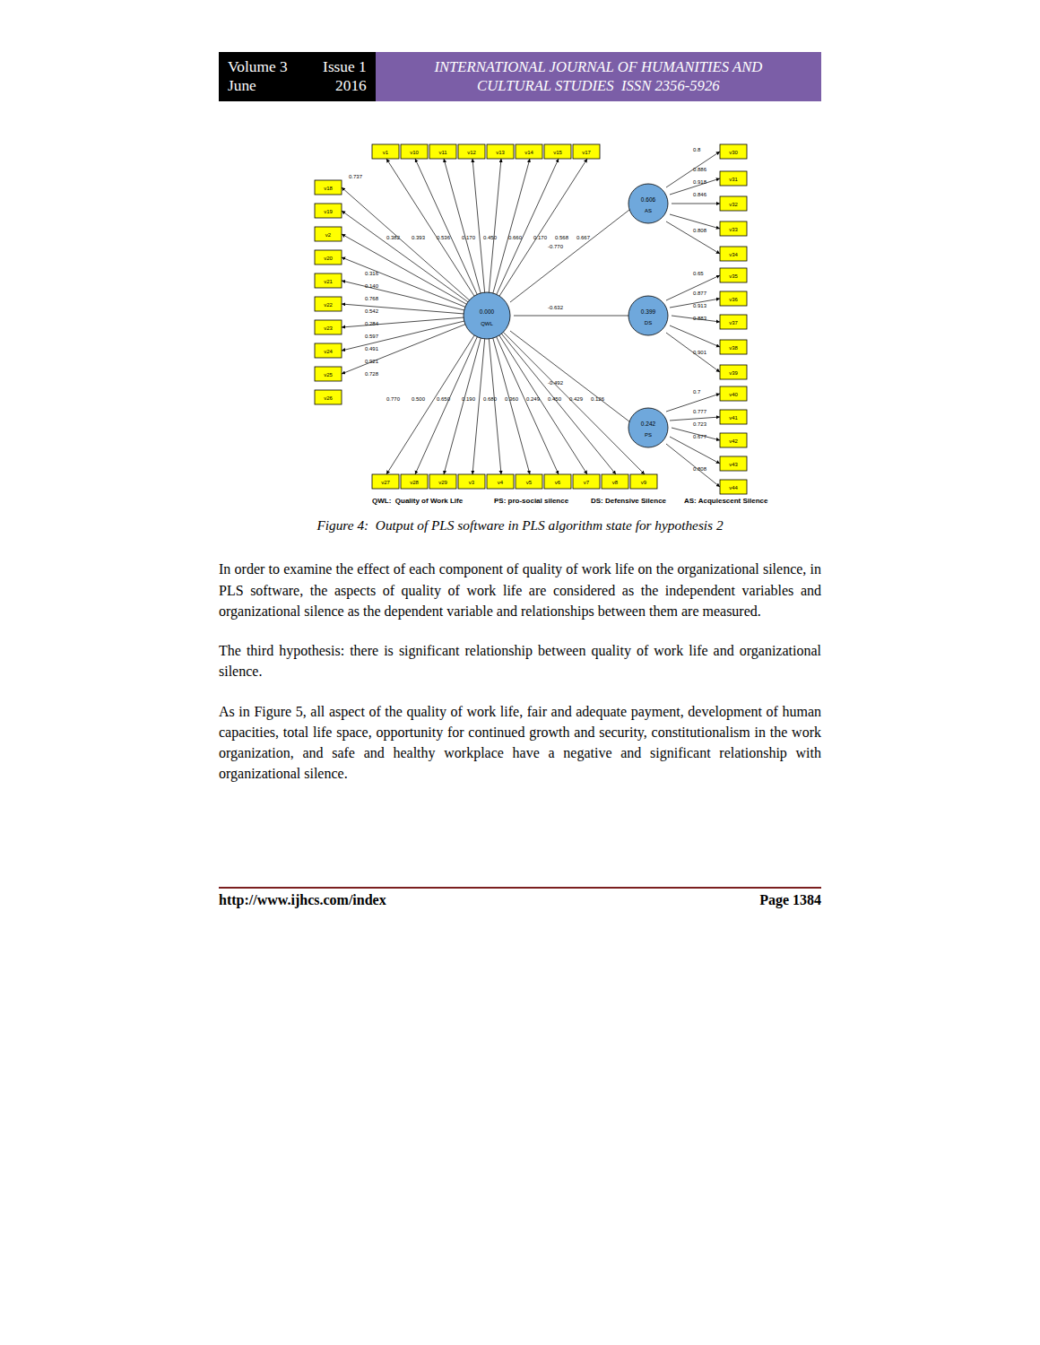Volume 3 Issue 1
June 2016
INTERNATIONAL JOURNAL OF HUMANITIES AND
CULTURAL STUDIES ISSN 2356-5926
v1 v10 v11 v12 v13 v14 v15 v17 v18 v19 v2 v20 v21 v22 v23 v24 v25 v26 v27 v28 v29 v3 v4 v5 v6 v7 v8 v9 v30 v31 v32 v33 v34 v35 v36 v37 v38 v39 v40 v41 v42 v43 v44 0.000 QWL 0.606 AS 0.399 DS 0.242 PS -0.770 -0.632 -0.492 0.737 0.316 0.140 0.768 0.542 0.284 0.597 0.491 0.921 0.728 0.382 0.393 0.536 0.170 0.450 0.660 0.170 0.568 0.667 0.770 0.500 0.650 0.190 0.680 0.360 0.249 0.450 0.429 0.126 0.8 0.886 0.918 0.846 0.808 0.65 0.877 0.913 0.883 0.901 0.7 0.777 0.723 0.677 0.808 QWL: Quality of Work Life PS: pro-social silence DS: Defensive Silence AS: Acquiescent Silence
Figure 4: Output of PLS software in PLS algorithm state for hypothesis 2
In order to examine the effect of each component of quality of work life on the organizational silence, in PLS software, the aspects of quality of work life are considered as the independent variables and organizational silence as the dependent variable and relationships between them are measured.
The third hypothesis: there is significant relationship between quality of work life and organizational silence.
As in Figure 5, all aspect of the quality of work life, fair and adequate payment, development of human capacities, total life space, opportunity for continued growth and security, constitutionalism in the work organization, and safe and healthy workplace have a negative and significant relationship with organizational silence.
http://www.ijhcs.com/index
Page 1384